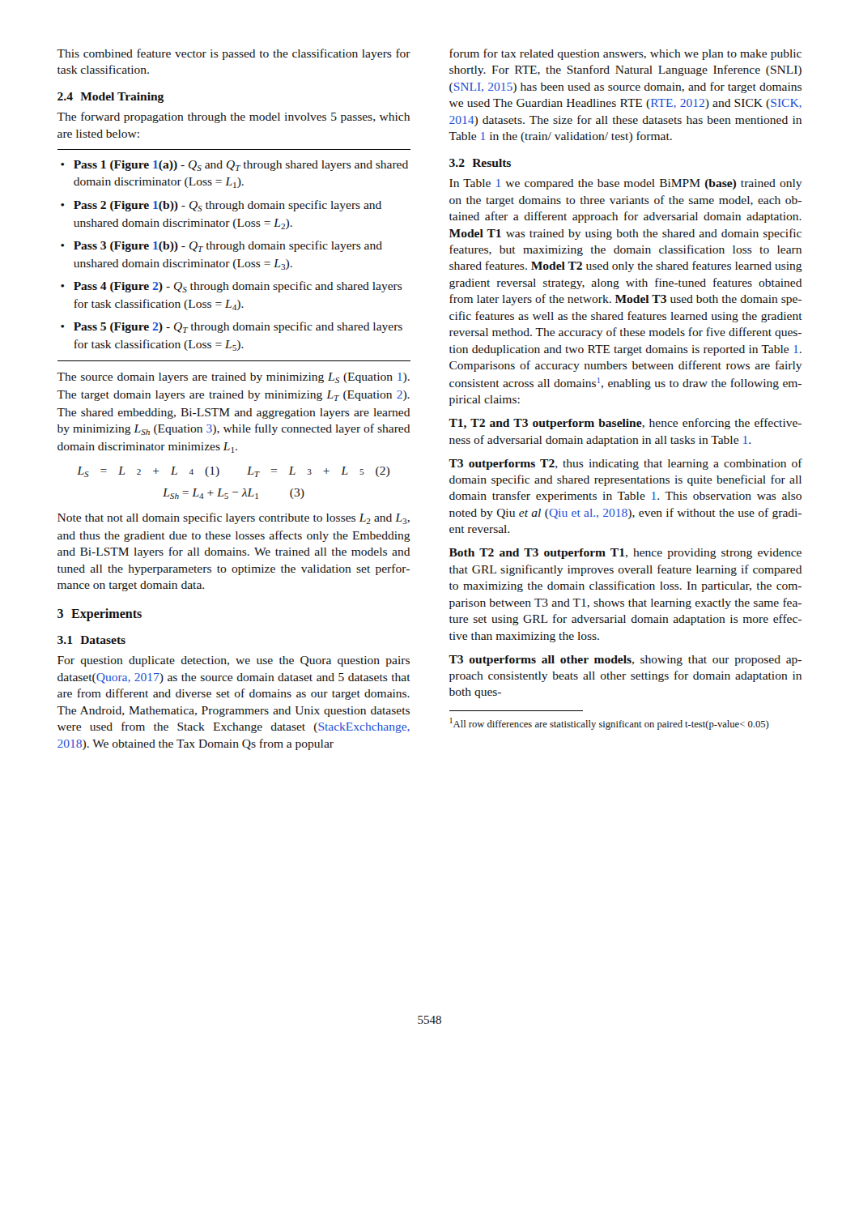This combined feature vector is passed to the classification layers for task classification.
2.4 Model Training
The forward propagation through the model involves 5 passes, which are listed below:
Pass 1 (Figure 1(a)) - QS and QT through shared layers and shared domain discriminator (Loss = L1).
Pass 2 (Figure 1(b)) - QS through domain specific layers and unshared domain discriminator (Loss = L2).
Pass 3 (Figure 1(b)) - QT through domain specific layers and unshared domain discriminator (Loss = L3).
Pass 4 (Figure 2) - QS through domain specific and shared layers for task classification (Loss = L4).
Pass 5 (Figure 2) - QT through domain specific and shared layers for task classification (Loss = L5).
The source domain layers are trained by minimizing LS (Equation 1). The target domain layers are trained by minimizing LT (Equation 2). The shared embedding, Bi-LSTM and aggregation layers are learned by minimizing LSh (Equation 3), while fully connected layer of shared domain discriminator minimizes L1.
LS = L2 + L4 (1) LT = L3 + L5 (2)
LSh = L4 + L5 − λL1 (3)
Note that not all domain specific layers contribute to losses L2 and L3, and thus the gradient due to these losses affects only the Embedding and Bi-LSTM layers for all domains. We trained all the models and tuned all the hyperparameters to optimize the validation set performance on target domain data.
3 Experiments
3.1 Datasets
For question duplicate detection, we use the Quora question pairs dataset(Quora, 2017) as the source domain dataset and 5 datasets that are from different and diverse set of domains as our target domains. The Android, Mathematica, Programmers and Unix question datasets were used from the Stack Exchange dataset (StackExchchange, 2018). We obtained the Tax Domain Qs from a popular
forum for tax related question answers, which we plan to make public shortly. For RTE, the Stanford Natural Language Inference (SNLI) (SNLI, 2015) has been used as source domain, and for target domains we used The Guardian Headlines RTE (RTE, 2012) and SICK (SICK, 2014) datasets. The size for all these datasets has been mentioned in Table 1 in the (train/ validation/ test) format.
3.2 Results
In Table 1 we compared the base model BiMPM (base) trained only on the target domains to three variants of the same model, each obtained after a different approach for adversarial domain adaptation. Model T1 was trained by using both the shared and domain specific features, but maximizing the domain classification loss to learn shared features. Model T2 used only the shared features learned using gradient reversal strategy, along with fine-tuned features obtained from later layers of the network. Model T3 used both the domain specific features as well as the shared features learned using the gradient reversal method. The accuracy of these models for five different question deduplication and two RTE target domains is reported in Table 1. Comparisons of accuracy numbers between different rows are fairly consistent across all domains1, enabling us to draw the following empirical claims:
T1, T2 and T3 outperform baseline, hence enforcing the effectiveness of adversarial domain adaptation in all tasks in Table 1.
T3 outperforms T2, thus indicating that learning a combination of domain specific and shared representations is quite beneficial for all domain transfer experiments in Table 1. This observation was also noted by Qiu et al (Qiu et al., 2018), even if without the use of gradient reversal.
Both T2 and T3 outperform T1, hence providing strong evidence that GRL significantly improves overall feature learning if compared to maximizing the domain classification loss. In particular, the comparison between T3 and T1, shows that learning exactly the same feature set using GRL for adversarial domain adaptation is more effective than maximizing the loss.
T3 outperforms all other models, showing that our proposed approach consistently beats all other settings for domain adaptation in both ques-
1All row differences are statistically significant on paired t-test(p-value< 0.05)
5548